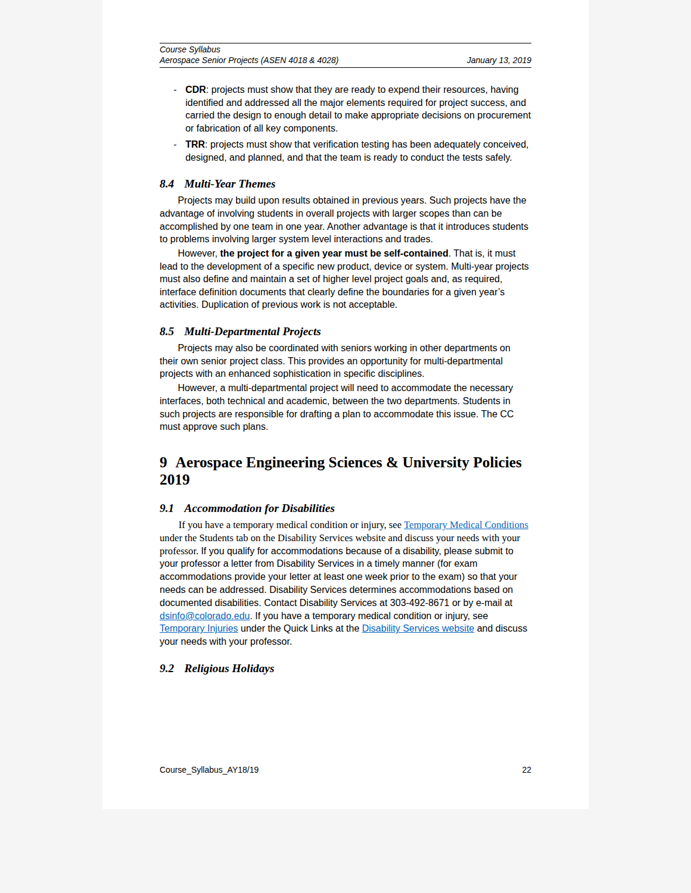Course Syllabus Aerospace Senior Projects (ASEN 4018 & 4028) January 13, 2019
CDR: projects must show that they are ready to expend their resources, having identified and addressed all the major elements required for project success, and carried the design to enough detail to make appropriate decisions on procurement or fabrication of all key components.
TRR: projects must show that verification testing has been adequately conceived, designed, and planned, and that the team is ready to conduct the tests safely.
8.4 Multi-Year Themes
Projects may build upon results obtained in previous years. Such projects have the advantage of involving students in overall projects with larger scopes than can be accomplished by one team in one year. Another advantage is that it introduces students to problems involving larger system level interactions and trades.
However, the project for a given year must be self-contained. That is, it must lead to the development of a specific new product, device or system. Multi-year projects must also define and maintain a set of higher level project goals and, as required, interface definition documents that clearly define the boundaries for a given year’s activities. Duplication of previous work is not acceptable.
8.5 Multi-Departmental Projects
Projects may also be coordinated with seniors working in other departments on their own senior project class. This provides an opportunity for multi-departmental projects with an enhanced sophistication in specific disciplines.
However, a multi-departmental project will need to accommodate the necessary interfaces, both technical and academic, between the two departments. Students in such projects are responsible for drafting a plan to accommodate this issue. The CC must approve such plans.
9 Aerospace Engineering Sciences & University Policies 2019
9.1 Accommodation for Disabilities
If you have a temporary medical condition or injury, see Temporary Medical Conditions under the Students tab on the Disability Services website and discuss your needs with your professor. If you qualify for accommodations because of a disability, please submit to your professor a letter from Disability Services in a timely manner (for exam accommodations provide your letter at least one week prior to the exam) so that your needs can be addressed. Disability Services determines accommodations based on documented disabilities. Contact Disability Services at 303-492-8671 or by e-mail at dsinfo@colorado.edu. If you have a temporary medical condition or injury, see Temporary Injuries under the Quick Links at the Disability Services website and discuss your needs with your professor.
9.2 Religious Holidays
Course_Syllabus_AY18/19 22